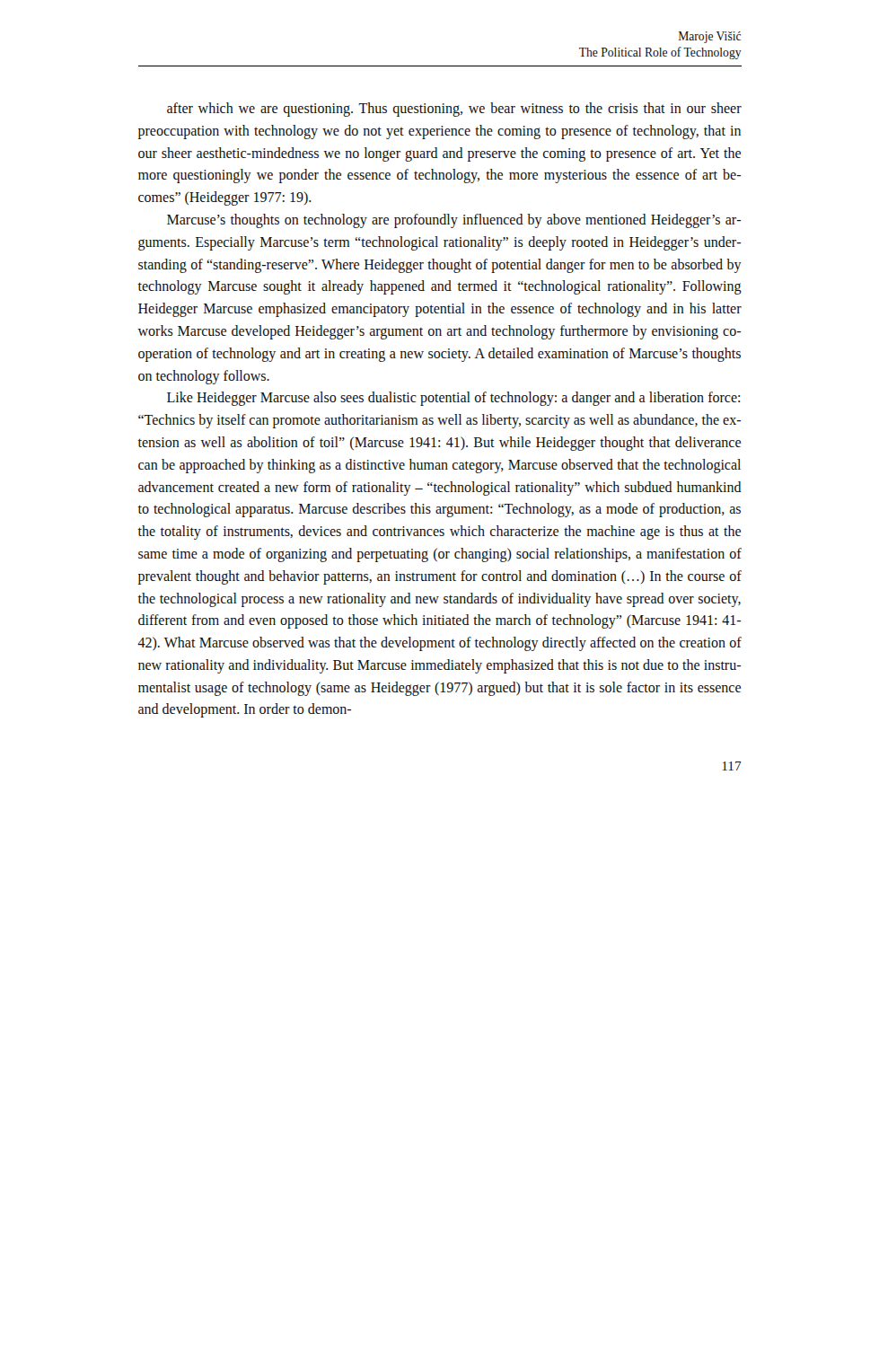Maroje Višić The Political Role of Technology
after which we are questioning. Thus questioning, we bear witness to the crisis that in our sheer preoccupation with technology we do not yet experience the coming to presence of technology, that in our sheer aesthetic-mindedness we no longer guard and preserve the coming to presence of art. Yet the more questioningly we ponder the essence of technology, the more mysterious the essence of art becomes” (Heidegger 1977: 19).
Marcuse’s thoughts on technology are profoundly influenced by above mentioned Heidegger’s arguments. Especially Marcuse’s term “technological rationality” is deeply rooted in Heidegger’s understanding of “standing-reserve”. Where Heidegger thought of potential danger for men to be absorbed by technology Marcuse sought it already happened and termed it “technological rationality”. Following Heidegger Marcuse emphasized emancipatory potential in the essence of technology and in his latter works Marcuse developed Heidegger’s argument on art and technology furthermore by envisioning cooperation of technology and art in creating a new society. A detailed examination of Marcuse’s thoughts on technology follows.
Like Heidegger Marcuse also sees dualistic potential of technology: a danger and a liberation force: “Technics by itself can promote authoritarianism as well as liberty, scarcity as well as abundance, the extension as well as abolition of toil” (Marcuse 1941: 41). But while Heidegger thought that deliverance can be approached by thinking as a distinctive human category, Marcuse observed that the technological advancement created a new form of rationality – “technological rationality” which subdued humankind to technological apparatus. Marcuse describes this argument: “Technology, as a mode of production, as the totality of instruments, devices and contrivances which characterize the machine age is thus at the same time a mode of organizing and perpetuating (or changing) social relationships, a manifestation of prevalent thought and behavior patterns, an instrument for control and domination (…) In the course of the technological process a new rationality and new standards of individuality have spread over society, different from and even opposed to those which initiated the march of technology” (Marcuse 1941: 41-42). What Marcuse observed was that the development of technology directly affected on the creation of new rationality and individuality. But Marcuse immediately emphasized that this is not due to the instrumentalist usage of technology (same as Heidegger (1977) argued) but that it is sole factor in its essence and development. In order to demon-
117